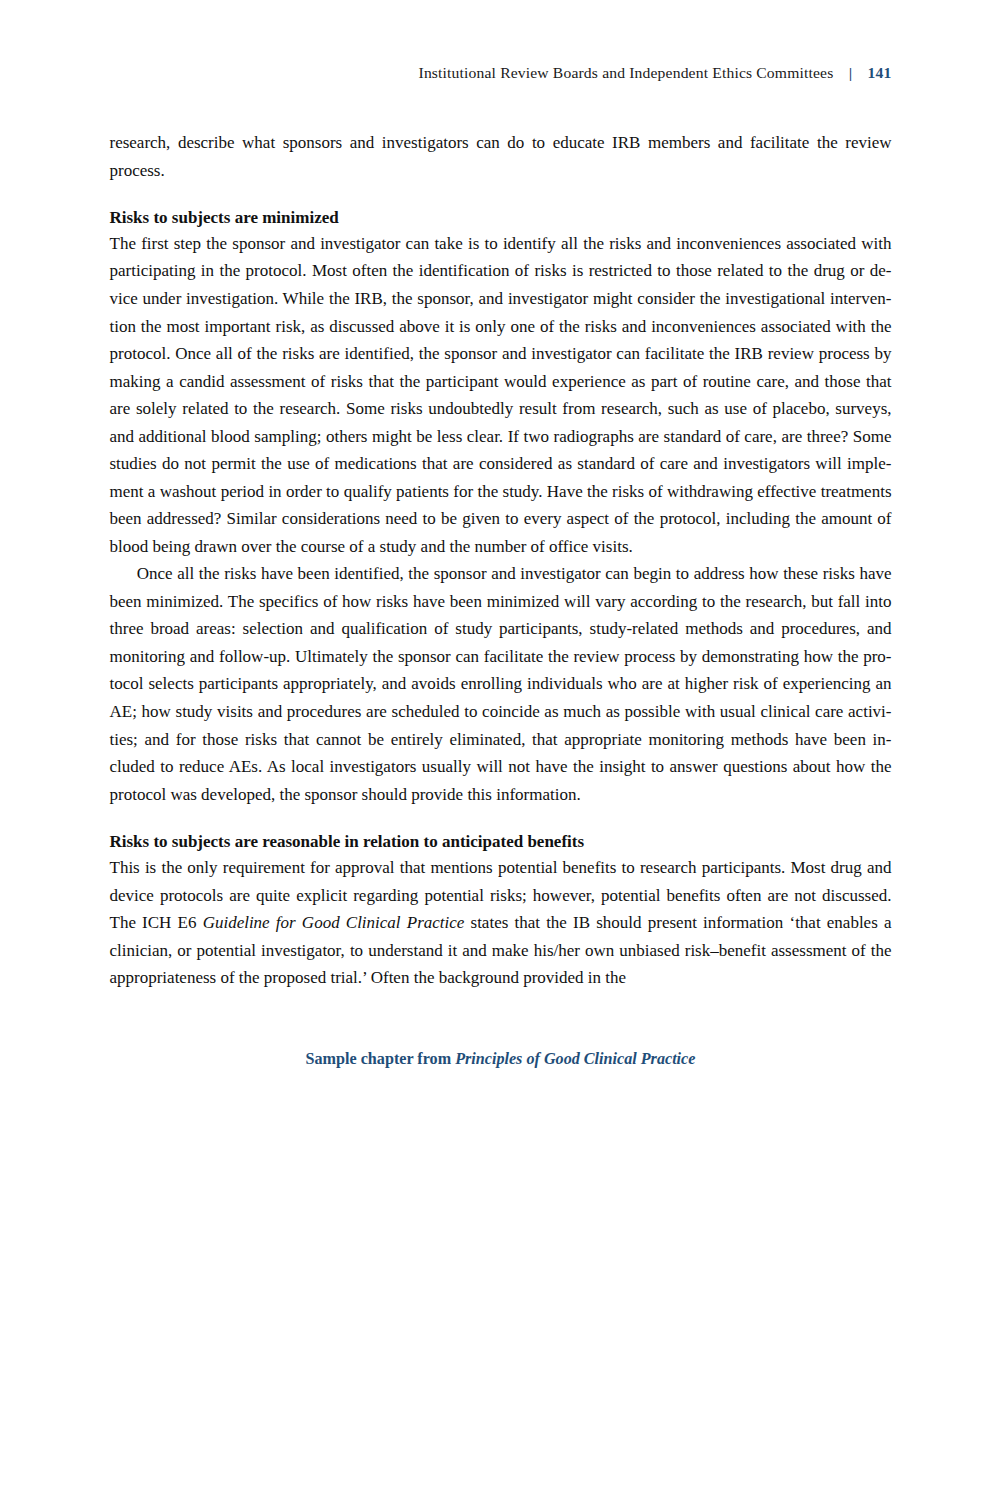Institutional Review Boards and Independent Ethics Committees | 141
research, describe what sponsors and investigators can do to educate IRB members and facilitate the review process.
Risks to subjects are minimized
The first step the sponsor and investigator can take is to identify all the risks and inconveniences associated with participating in the protocol. Most often the identification of risks is restricted to those related to the drug or device under investigation. While the IRB, the sponsor, and investigator might consider the investigational intervention the most important risk, as discussed above it is only one of the risks and inconveniences associated with the protocol. Once all of the risks are identified, the sponsor and investigator can facilitate the IRB review process by making a candid assessment of risks that the participant would experience as part of routine care, and those that are solely related to the research. Some risks undoubtedly result from research, such as use of placebo, surveys, and additional blood sampling; others might be less clear. If two radiographs are standard of care, are three? Some studies do not permit the use of medications that are considered as standard of care and investigators will implement a washout period in order to qualify patients for the study. Have the risks of withdrawing effective treatments been addressed? Similar considerations need to be given to every aspect of the protocol, including the amount of blood being drawn over the course of a study and the number of office visits.
Once all the risks have been identified, the sponsor and investigator can begin to address how these risks have been minimized. The specifics of how risks have been minimized will vary according to the research, but fall into three broad areas: selection and qualification of study participants, study-related methods and procedures, and monitoring and follow-up. Ultimately the sponsor can facilitate the review process by demonstrating how the protocol selects participants appropriately, and avoids enrolling individuals who are at higher risk of experiencing an AE; how study visits and procedures are scheduled to coincide as much as possible with usual clinical care activities; and for those risks that cannot be entirely eliminated, that appropriate monitoring methods have been included to reduce AEs. As local investigators usually will not have the insight to answer questions about how the protocol was developed, the sponsor should provide this information.
Risks to subjects are reasonable in relation to anticipated benefits
This is the only requirement for approval that mentions potential benefits to research participants. Most drug and device protocols are quite explicit regarding potential risks; however, potential benefits often are not discussed. The ICH E6 Guideline for Good Clinical Practice states that the IB should present information ‘that enables a clinician, or potential investigator, to understand it and make his/her own unbiased risk–benefit assessment of the appropriateness of the proposed trial.’ Often the background provided in the
Sample chapter from Principles of Good Clinical Practice